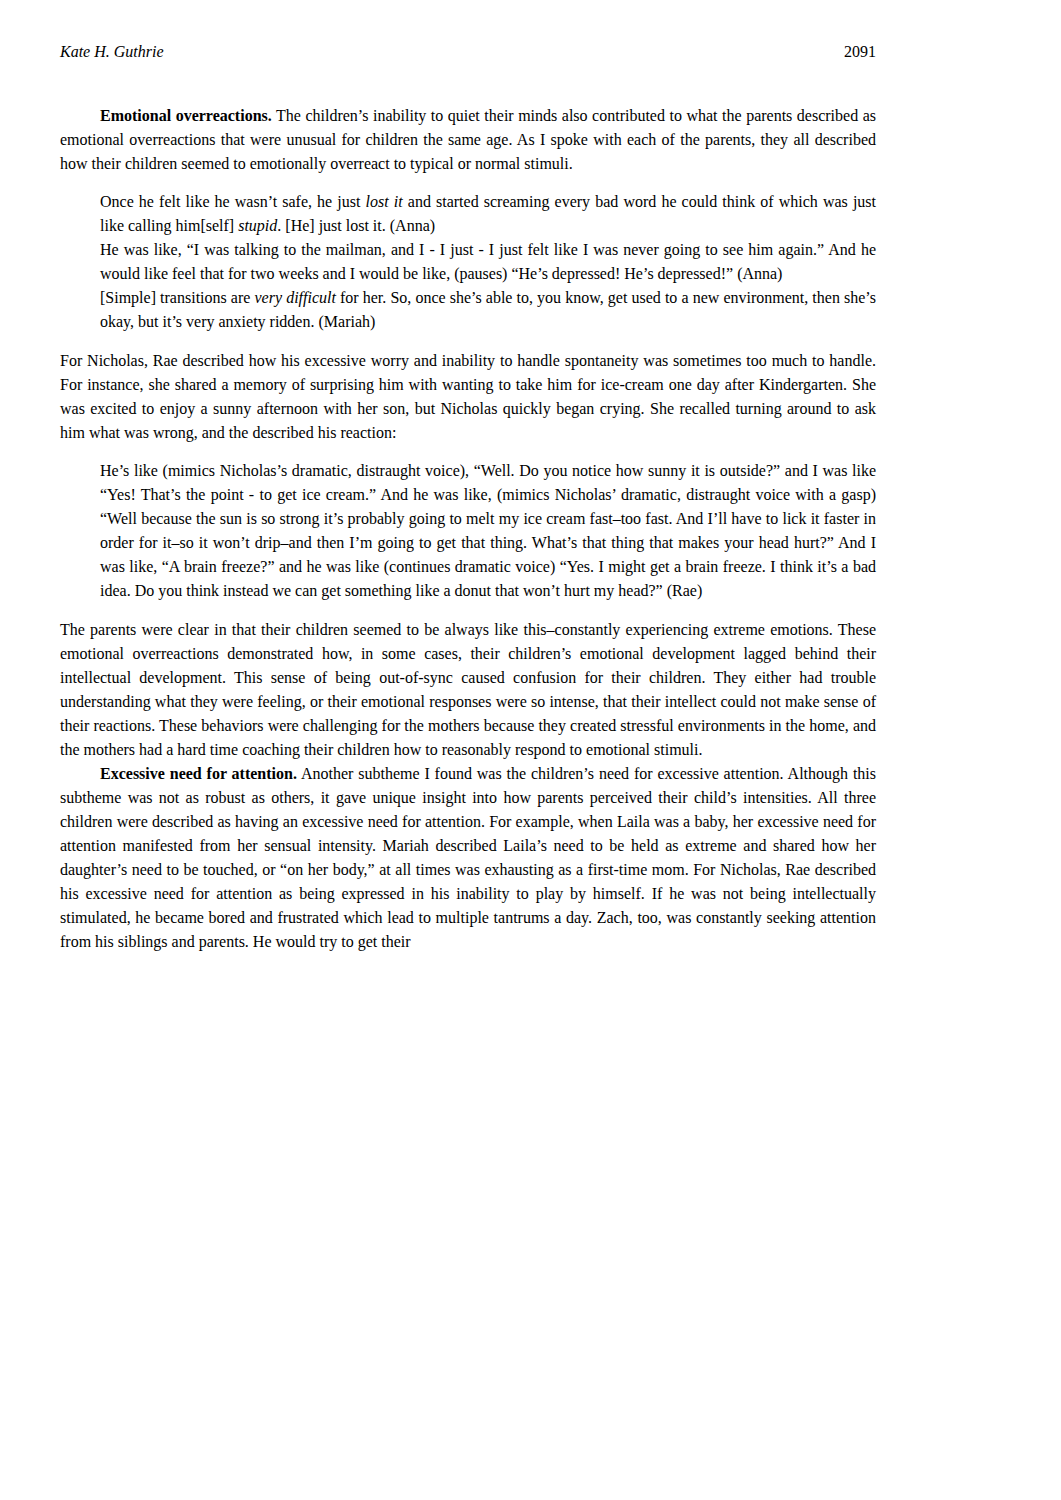Kate H. Guthrie 2091
Emotional overreactions. The children’s inability to quiet their minds also contributed to what the parents described as emotional overreactions that were unusual for children the same age. As I spoke with each of the parents, they all described how their children seemed to emotionally overreact to typical or normal stimuli.
Once he felt like he wasn’t safe, he just lost it and started screaming every bad word he could think of which was just like calling him[self] stupid. [He] just lost it. (Anna)
He was like, “I was talking to the mailman, and I - I just - I just felt like I was never going to see him again.” And he would like feel that for two weeks and I would be like, (pauses) “He’s depressed! He’s depressed!” (Anna)
[Simple] transitions are very difficult for her. So, once she’s able to, you know, get used to a new environment, then she’s okay, but it’s very anxiety ridden. (Mariah)
For Nicholas, Rae described how his excessive worry and inability to handle spontaneity was sometimes too much to handle. For instance, she shared a memory of surprising him with wanting to take him for ice-cream one day after Kindergarten. She was excited to enjoy a sunny afternoon with her son, but Nicholas quickly began crying. She recalled turning around to ask him what was wrong, and the described his reaction:
He’s like (mimics Nicholas’s dramatic, distraught voice), “Well. Do you notice how sunny it is outside?” and I was like “Yes! That’s the point - to get ice cream.” And he was like, (mimics Nicholas’ dramatic, distraught voice with a gasp) “Well because the sun is so strong it’s probably going to melt my ice cream fast–too fast. And I’ll have to lick it faster in order for it–so it won’t drip–and then I’m going to get that thing. What’s that thing that makes your head hurt?” And I was like, “A brain freeze?” and he was like (continues dramatic voice) “Yes. I might get a brain freeze. I think it’s a bad idea. Do you think instead we can get something like a donut that won’t hurt my head?” (Rae)
The parents were clear in that their children seemed to be always like this–constantly experiencing extreme emotions. These emotional overreactions demonstrated how, in some cases, their children’s emotional development lagged behind their intellectual development. This sense of being out-of-sync caused confusion for their children. They either had trouble understanding what they were feeling, or their emotional responses were so intense, that their intellect could not make sense of their reactions. These behaviors were challenging for the mothers because they created stressful environments in the home, and the mothers had a hard time coaching their children how to reasonably respond to emotional stimuli.
Excessive need for attention. Another subtheme I found was the children’s need for excessive attention. Although this subtheme was not as robust as others, it gave unique insight into how parents perceived their child’s intensities. All three children were described as having an excessive need for attention. For example, when Laila was a baby, her excessive need for attention manifested from her sensual intensity. Mariah described Laila’s need to be held as extreme and shared how her daughter’s need to be touched, or “on her body,” at all times was exhausting as a first-time mom. For Nicholas, Rae described his excessive need for attention as being expressed in his inability to play by himself. If he was not being intellectually stimulated, he became bored and frustrated which lead to multiple tantrums a day. Zach, too, was constantly seeking attention from his siblings and parents. He would try to get their